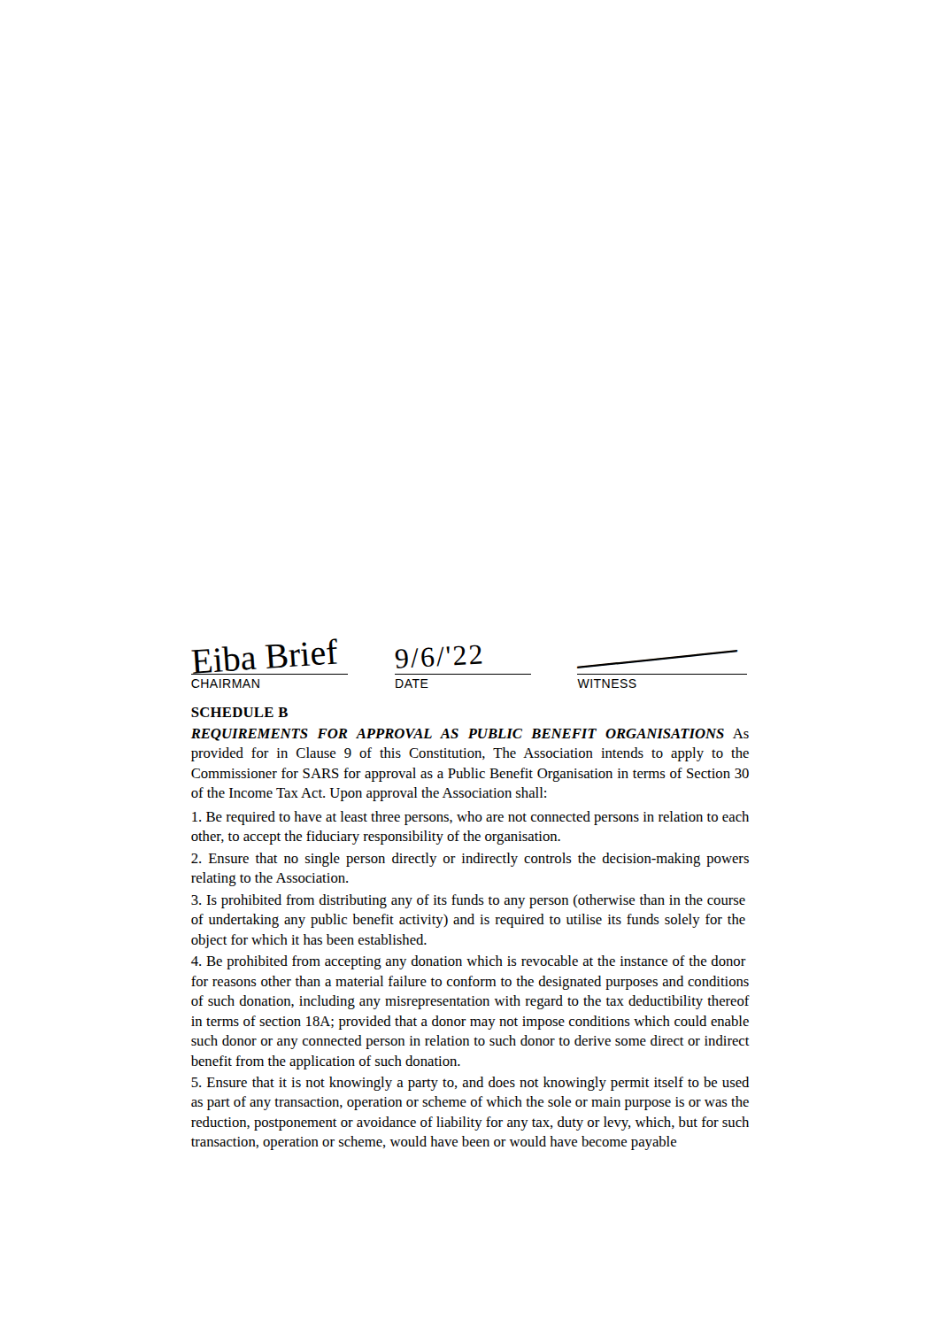Eiba Brief
CHAIRMAN
9/6/'22
DATE
————
WITNESS
SCHEDULE B
REQUIREMENTS FOR APPROVAL AS PUBLIC BENEFIT ORGANISATIONS As provided for in Clause 9 of this Constitution, The Association intends to apply to the Commissioner for SARS for approval as a Public Benefit Organisation in terms of Section 30 of the Income Tax Act. Upon approval the Association shall:
1. Be required to have at least three persons, who are not connected persons in relation to each other, to accept the fiduciary responsibility of the organisation.
2. Ensure that no single person directly or indirectly controls the decision-making powers relating to the Association.
3. Is prohibited from distributing any of its funds to any person (otherwise than in the course of undertaking any public benefit activity) and is required to utilise its funds solely for the object for which it has been established.
4. Be prohibited from accepting any donation which is revocable at the instance of the donor for reasons other than a material failure to conform to the designated purposes and conditions of such donation, including any misrepresentation with regard to the tax deductibility thereof in terms of section 18A; provided that a donor may not impose conditions which could enable such donor or any connected person in relation to such donor to derive some direct or indirect benefit from the application of such donation.
5. Ensure that it is not knowingly a party to, and does not knowingly permit itself to be used as part of any transaction, operation or scheme of which the sole or main purpose is or was the reduction, postponement or avoidance of liability for any tax, duty or levy, which, but for such transaction, operation or scheme, would have been or would have become payable